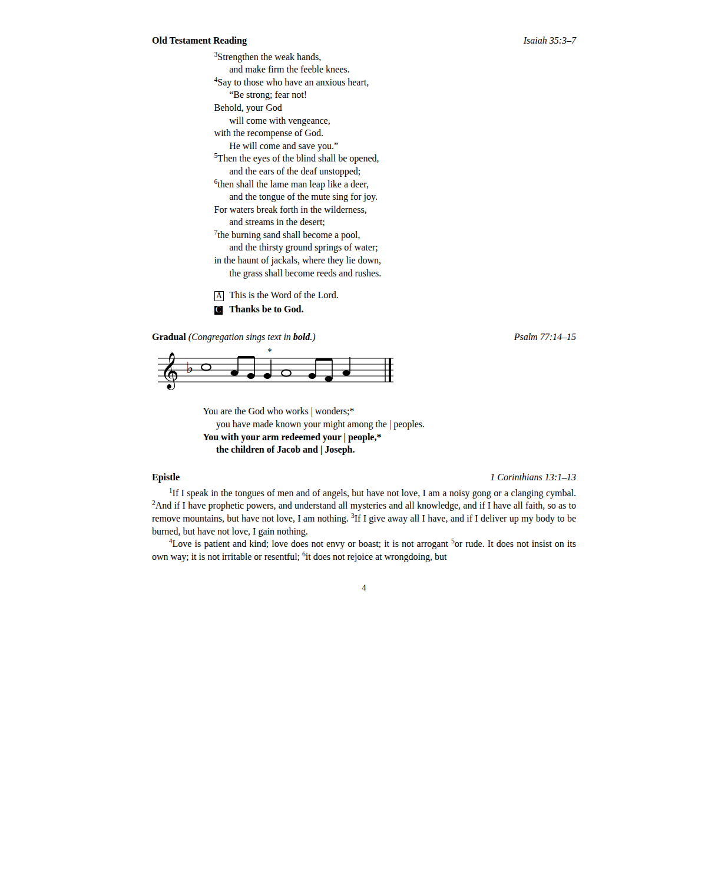Old Testament Reading Isaiah 35:3–7
3Strengthen the weak hands,
and make firm the feeble knees.
4Say to those who have an anxious heart,
“Be strong; fear not!
Behold, your God
will come with vengeance,
with the recompense of God.
He will come and save you.”
5Then the eyes of the blind shall be opened,
and the ears of the deaf unstopped;
6then shall the lame man leap like a deer,
and the tongue of the mute sing for joy.
For waters break forth in the wilderness,
and streams in the desert;
7the burning sand shall become a pool,
and the thirsty ground springs of water;
in the haunt of jackals, where they lie down,
the grass shall become reeds and rushes.
AThis is the Word of the Lord.
CThanks be to God.
Gradual (Congregation sings text in bold.) Psalm 77:14–15
𝄞 ♭ *
You are the God who works | wonders;*
you have made known your might among the | peoples.
You with your arm redeemed your | people,*
the children of Jacob and | Joseph.
Epistle 1 Corinthians 13:1–13
1If I speak in the tongues of men and of angels, but have not love, I am a noisy gong or a clanging cymbal. 2And if I have prophetic powers, and understand all mysteries and all knowledge, and if I have all faith, so as to remove mountains, but have not love, I am nothing. 3If I give away all I have, and if I deliver up my body to be burned, but have not love, I gain nothing.
4Love is patient and kind; love does not envy or boast; it is not arrogant 5or rude. It does not insist on its own way; it is not irritable or resentful; 6it does not rejoice at wrongdoing, but
4